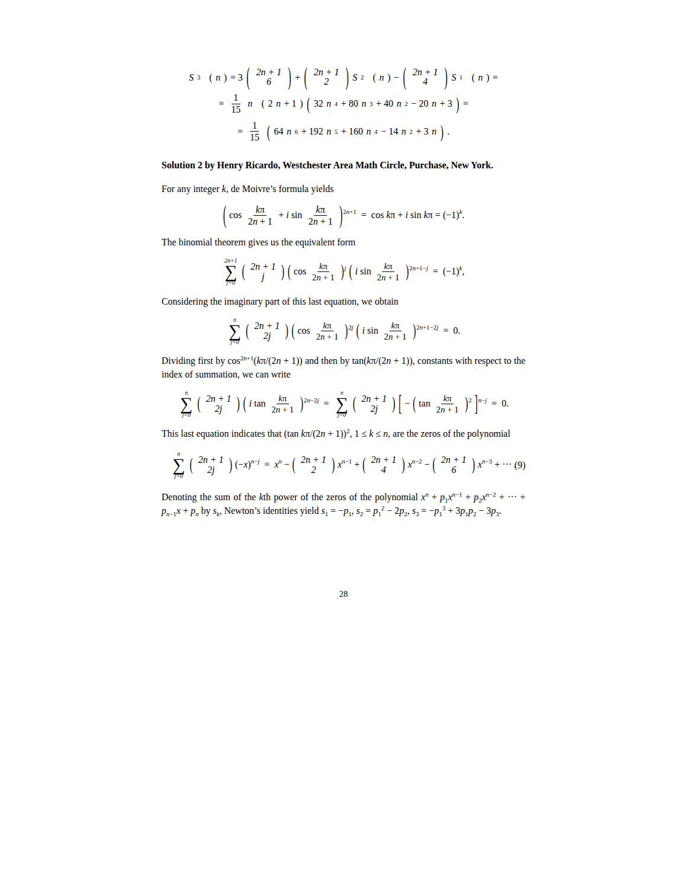S3 (n) = 3 ( 2n + 16 ) + ( 2n + 12 ) S2 (n) − ( 2n + 14 ) S1 (n) =
= 115 n (2n + 1) ( 32n4 + 80n3 + 40n2 − 20n + 3 ) =
= 115 ( 64n6 + 192n5 + 160n4 − 14n2 + 3n ) .
Solution 2 by Henry Ricardo, Westchester Area Math Circle, Purchase, New York.
For any integer k, de Moivre’s formula yields
( cos kπ 2n + 1 + i sin kπ 2n + 1 )2n+1 = cos kπ + i sin kπ = (−1)k.
The binomial theorem gives us the equivalent form
2n+1 ∑ j=0 ( 2n + 1 j ) ( cos kπ 2n + 1 )j ( i sin kπ 2n + 1 )2n+1−j = (−1)k,
Considering the imaginary part of this last equation, we obtain
n ∑ j=0 ( 2n + 12j ) ( cos kπ 2n + 1 )2j ( i sin kπ 2n + 1 )2n+1−2j = 0.
Dividing first by cos2n+1(kπ/(2n + 1)) and then by tan(kπ/(2n + 1)), constants with respect to the index of summation, we can write
n ∑ j=0 ( 2n + 12j ) ( i tan kπ 2n + 1 )2n−2j = n ∑ j=0 ( 2n + 12j ) [ − ( tan kπ 2n + 1 )2 ]n−j = 0.
This last equation indicates that (tan kπ/(2n + 1))2, 1 ≤ k ≤ n, are the zeros of the polynomial
n ∑ j=0 ( 2n + 12j ) (−x)n−j = xn − ( 2n + 12 ) xn−1 + ( 2n + 14 ) xn−2 − ( 2n + 16 ) xn−3 + ··· .
(9)
Denoting the sum of the kth power of the zeros of the polynomial xn + p1xn−1 + p2xn−2 + ··· + pn−1x + pn by sk, Newton’s identities yield s1 = −p1, s2 = p12 − 2p2, s3 = −p13 + 3p1p2 − 3p3.
28